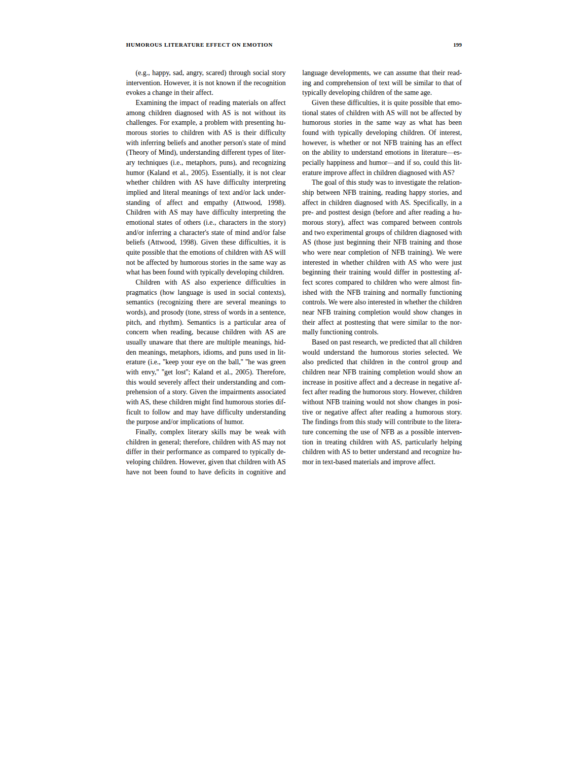Humorous Literature Effect on Emotion 199
(e.g., happy, sad, angry, scared) through social story intervention. However, it is not known if the recognition evokes a change in their affect.
Examining the impact of reading materials on affect among children diagnosed with AS is not without its challenges. For example, a problem with presenting humorous stories to children with AS is their difficulty with inferring beliefs and another person's state of mind (Theory of Mind), understanding different types of literary techniques (i.e., metaphors, puns), and recognizing humor (Kaland et al., 2005). Essentially, it is not clear whether children with AS have difficulty interpreting implied and literal meanings of text and/or lack understanding of affect and empathy (Attwood, 1998). Children with AS may have difficulty interpreting the emotional states of others (i.e., characters in the story) and/or inferring a character's state of mind and/or false beliefs (Attwood, 1998). Given these difficulties, it is quite possible that the emotions of children with AS will not be affected by humorous stories in the same way as what has been found with typically developing children.
Children with AS also experience difficulties in pragmatics (how language is used in social contexts), semantics (recognizing there are several meanings to words), and prosody (tone, stress of words in a sentence, pitch, and rhythm). Semantics is a particular area of concern when reading, because children with AS are usually unaware that there are multiple meanings, hidden meanings, metaphors, idioms, and puns used in literature (i.e., ''keep your eye on the ball,'' ''he was green with envy,'' ''get lost''; Kaland et al., 2005). Therefore, this would severely affect their understanding and comprehension of a story. Given the impairments associated with AS, these children might find humorous stories difficult to follow and may have difficulty understanding the purpose and/or implications of humor.
Finally, complex literary skills may be weak with children in general; therefore, children with AS may not differ in their performance as compared to typically developing children. However, given that children with AS have not been found to have deficits in cognitive and language developments, we can assume that their reading and comprehension of text will be similar to that of typically developing children of the same age.
Given these difficulties, it is quite possible that emotional states of children with AS will not be affected by humorous stories in the same way as what has been found with typically developing children. Of interest, however, is whether or not NFB training has an effect on the ability to understand emotions in literature—especially happiness and humor—and if so, could this literature improve affect in children diagnosed with AS?
The goal of this study was to investigate the relationship between NFB training, reading happy stories, and affect in children diagnosed with AS. Specifically, in a pre- and posttest design (before and after reading a humorous story), affect was compared between controls and two experimental groups of children diagnosed with AS (those just beginning their NFB training and those who were near completion of NFB training). We were interested in whether children with AS who were just beginning their training would differ in posttesting affect scores compared to children who were almost finished with the NFB training and normally functioning controls. We were also interested in whether the children near NFB training completion would show changes in their affect at posttesting that were similar to the normally functioning controls.
Based on past research, we predicted that all children would understand the humorous stories selected. We also predicted that children in the control group and children near NFB training completion would show an increase in positive affect and a decrease in negative affect after reading the humorous story. However, children without NFB training would not show changes in positive or negative affect after reading a humorous story. The findings from this study will contribute to the literature concerning the use of NFB as a possible intervention in treating children with AS, particularly helping children with AS to better understand and recognize humor in text-based materials and improve affect.